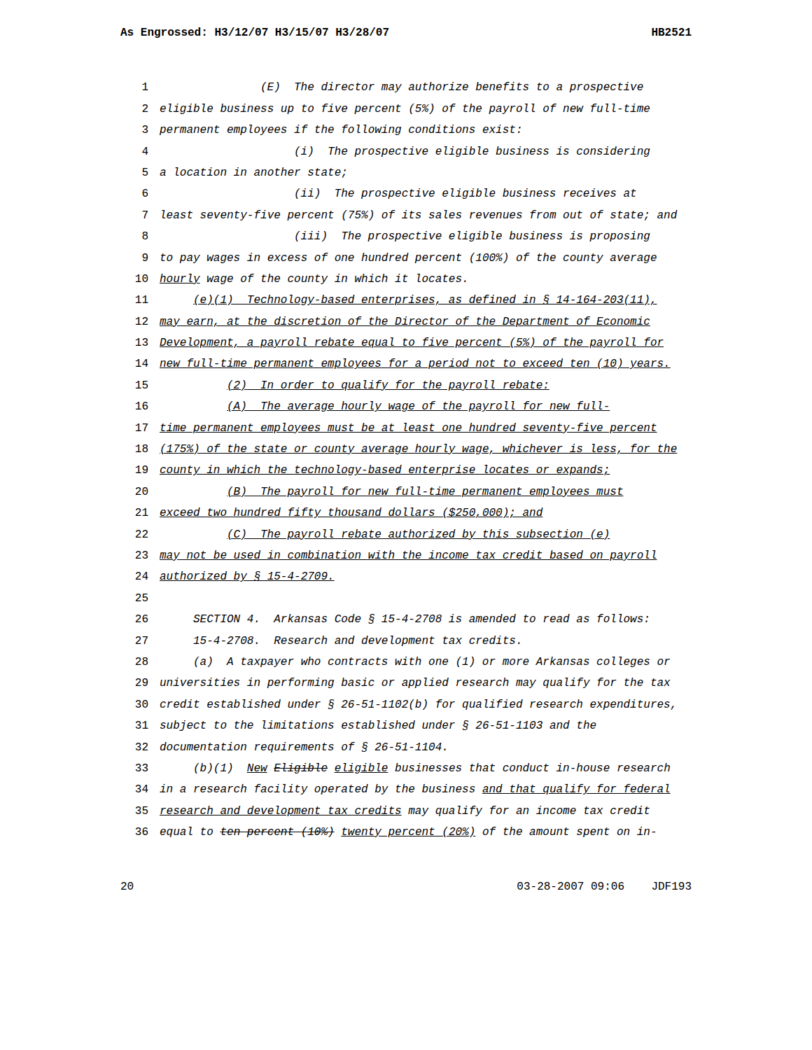As Engrossed: H3/12/07 H3/15/07 H3/28/07
HB2521
(E) The director may authorize benefits to a prospective
eligible business up to five percent (5%) of the payroll of new full-time
permanent employees if the following conditions exist:
(i) The prospective eligible business is considering
a location in another state;
(ii) The prospective eligible business receives at
least seventy-five percent (75%) of its sales revenues from out of state; and
(iii) The prospective eligible business is proposing
to pay wages in excess of one hundred percent (100%) of the county average
hourly wage of the county in which it locates.
(e)(1) Technology-based enterprises, as defined in § 14-164-203(11),
may earn, at the discretion of the Director of the Department of Economic
Development, a payroll rebate equal to five percent (5%) of the payroll for
new full-time permanent employees for a period not to exceed ten (10) years.
(2) In order to qualify for the payroll rebate:
(A) The average hourly wage of the payroll for new full-
time permanent employees must be at least one hundred seventy-five percent
(175%) of the state or county average hourly wage, whichever is less, for the
county in which the technology-based enterprise locates or expands;
(B) The payroll for new full-time permanent employees must
exceed two hundred fifty thousand dollars ($250,000); and
(C) The payroll rebate authorized by this subsection (e)
may not be used in combination with the income tax credit based on payroll
authorized by § 15-4-2709.
SECTION 4. Arkansas Code § 15-4-2708 is amended to read as follows:
15-4-2708. Research and development tax credits.
(a) A taxpayer who contracts with one (1) or more Arkansas colleges or
universities in performing basic or applied research may qualify for the tax
credit established under § 26-51-1102(b) for qualified research expenditures,
subject to the limitations established under § 26-51-1103 and the
documentation requirements of § 26-51-1104.
(b)(1) New Eligible eligible businesses that conduct in-house research
in a research facility operated by the business and that qualify for federal
research and development tax credits may qualify for an income tax credit
equal to ten percent (10%) twenty percent (20%) of the amount spent on in-
20
03-28-2007 09:06 JDF193